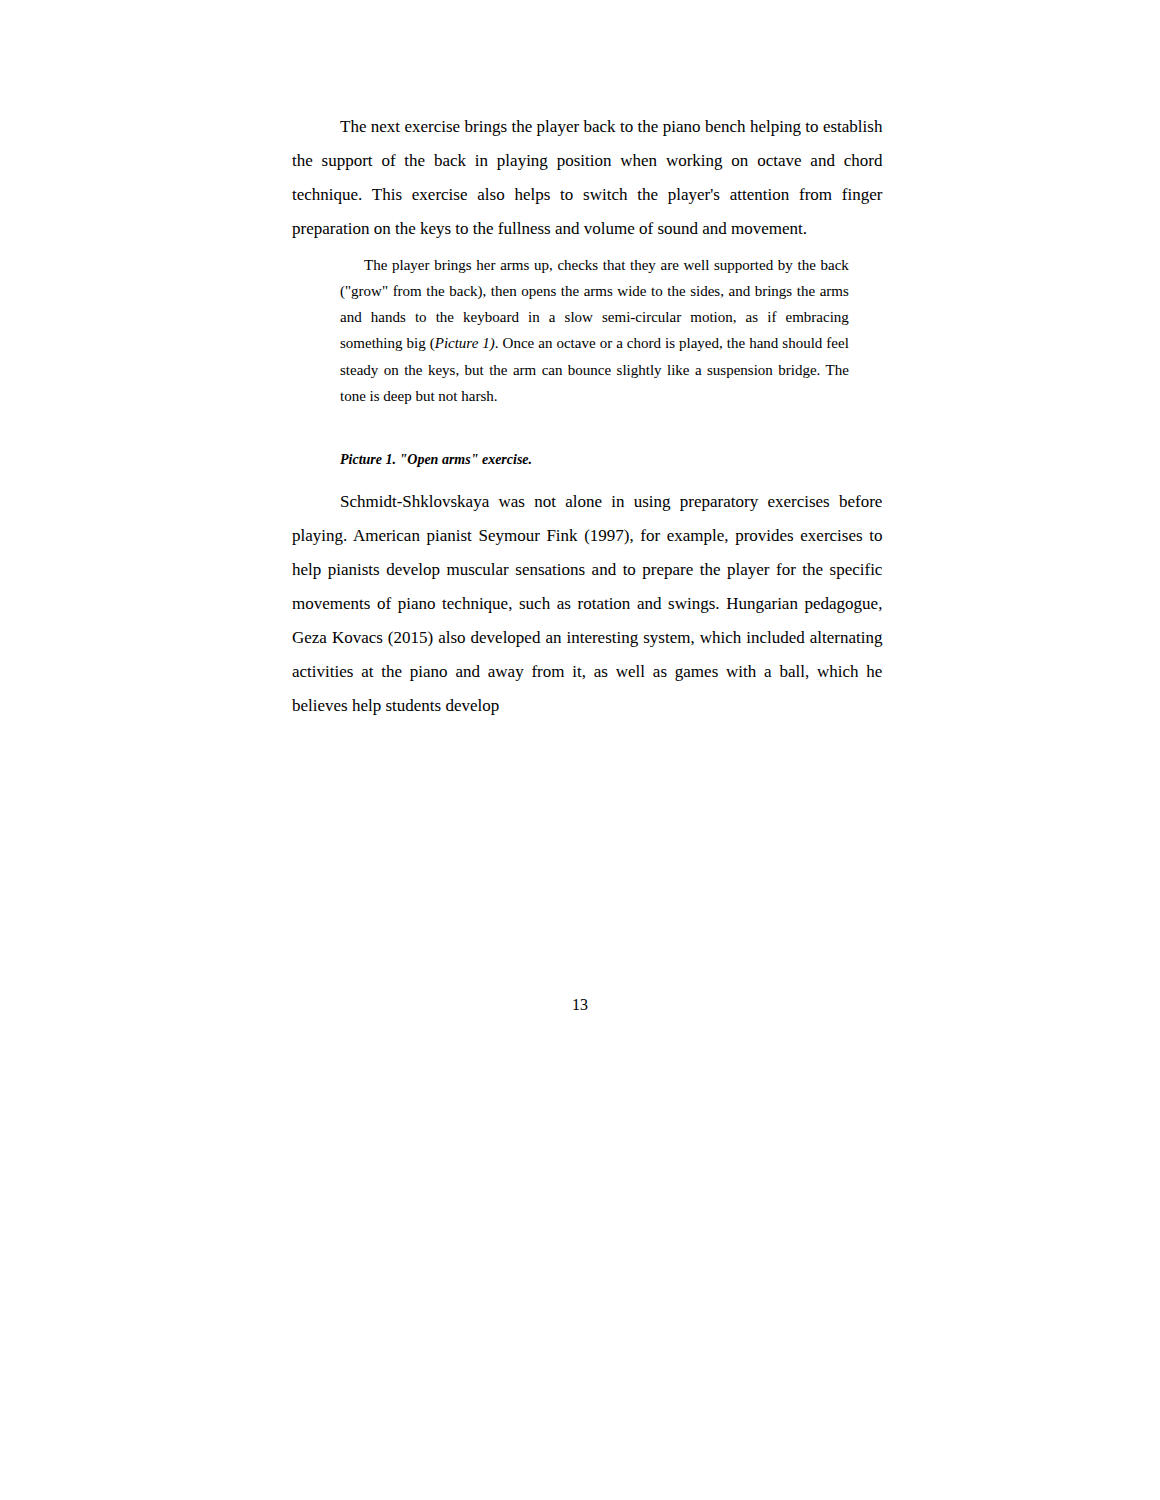The next exercise brings the player back to the piano bench helping to establish the support of the back in playing position when working on octave and chord technique. This exercise also helps to switch the player's attention from finger preparation on the keys to the fullness and volume of sound and movement.
The player brings her arms up, checks that they are well supported by the back ("grow" from the back), then opens the arms wide to the sides, and brings the arms and hands to the keyboard in a slow semi-circular motion, as if embracing something big (Picture 1). Once an octave or a chord is played, the hand should feel steady on the keys, but the arm can bounce slightly like a suspension bridge. The tone is deep but not harsh.
Picture 1. "Open arms" exercise.
Schmidt-Shklovskaya was not alone in using preparatory exercises before playing. American pianist Seymour Fink (1997), for example, provides exercises to help pianists develop muscular sensations and to prepare the player for the specific movements of piano technique, such as rotation and swings. Hungarian pedagogue, Geza Kovacs (2015) also developed an interesting system, which included alternating activities at the piano and away from it, as well as games with a ball, which he believes help students develop
13